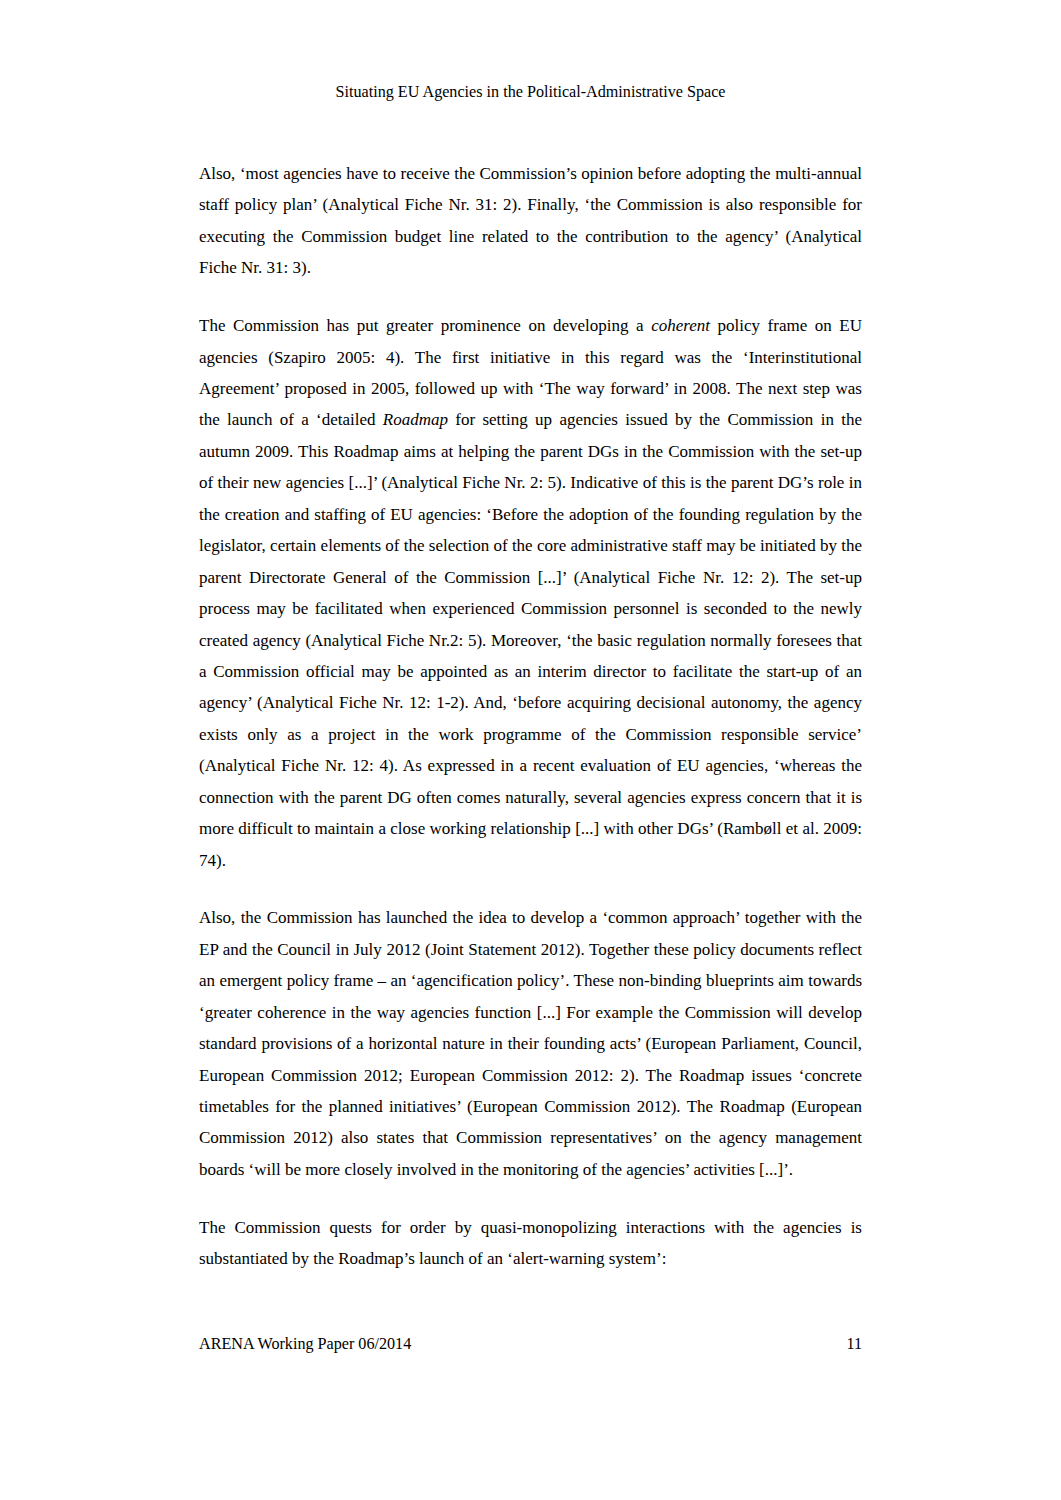Situating EU Agencies in the Political-Administrative Space
Also, ‘most agencies have to receive the Commission’s opinion before adopting the multi-annual staff policy plan’ (Analytical Fiche Nr. 31: 2). Finally, ‘the Commission is also responsible for executing the Commission budget line related to the contribution to the agency’ (Analytical Fiche Nr. 31: 3).
The Commission has put greater prominence on developing a coherent policy frame on EU agencies (Szapiro 2005: 4). The first initiative in this regard was the ‘Interinstitutional Agreement’ proposed in 2005, followed up with ‘The way forward’ in 2008. The next step was the launch of a ‘detailed Roadmap for setting up agencies issued by the Commission in the autumn 2009. This Roadmap aims at helping the parent DGs in the Commission with the set-up of their new agencies [...]’ (Analytical Fiche Nr. 2: 5). Indicative of this is the parent DG’s role in the creation and staffing of EU agencies: ‘Before the adoption of the founding regulation by the legislator, certain elements of the selection of the core administrative staff may be initiated by the parent Directorate General of the Commission [...]’ (Analytical Fiche Nr. 12: 2). The set-up process may be facilitated when experienced Commission personnel is seconded to the newly created agency (Analytical Fiche Nr.2: 5). Moreover, ‘the basic regulation normally foresees that a Commission official may be appointed as an interim director to facilitate the start-up of an agency’ (Analytical Fiche Nr. 12: 1-2). And, ‘before acquiring decisional autonomy, the agency exists only as a project in the work programme of the Commission responsible service’ (Analytical Fiche Nr. 12: 4). As expressed in a recent evaluation of EU agencies, ‘whereas the connection with the parent DG often comes naturally, several agencies express concern that it is more difficult to maintain a close working relationship [...] with other DGs’ (Rambøll et al. 2009: 74).
Also, the Commission has launched the idea to develop a ‘common approach’ together with the EP and the Council in July 2012 (Joint Statement 2012). Together these policy documents reflect an emergent policy frame – an ‘agencification policy’. These non-binding blueprints aim towards ‘greater coherence in the way agencies function [...] For example the Commission will develop standard provisions of a horizontal nature in their founding acts’ (European Parliament, Council, European Commission 2012; European Commission 2012: 2). The Roadmap issues ‘concrete timetables for the planned initiatives’ (European Commission 2012). The Roadmap (European Commission 2012) also states that Commission representatives’ on the agency management boards ‘will be more closely involved in the monitoring of the agencies’ activities [...]’.
The Commission quests for order by quasi-monopolizing interactions with the agencies is substantiated by the Roadmap’s launch of an ‘alert-warning system’:
ARENA Working Paper 06/2014 11